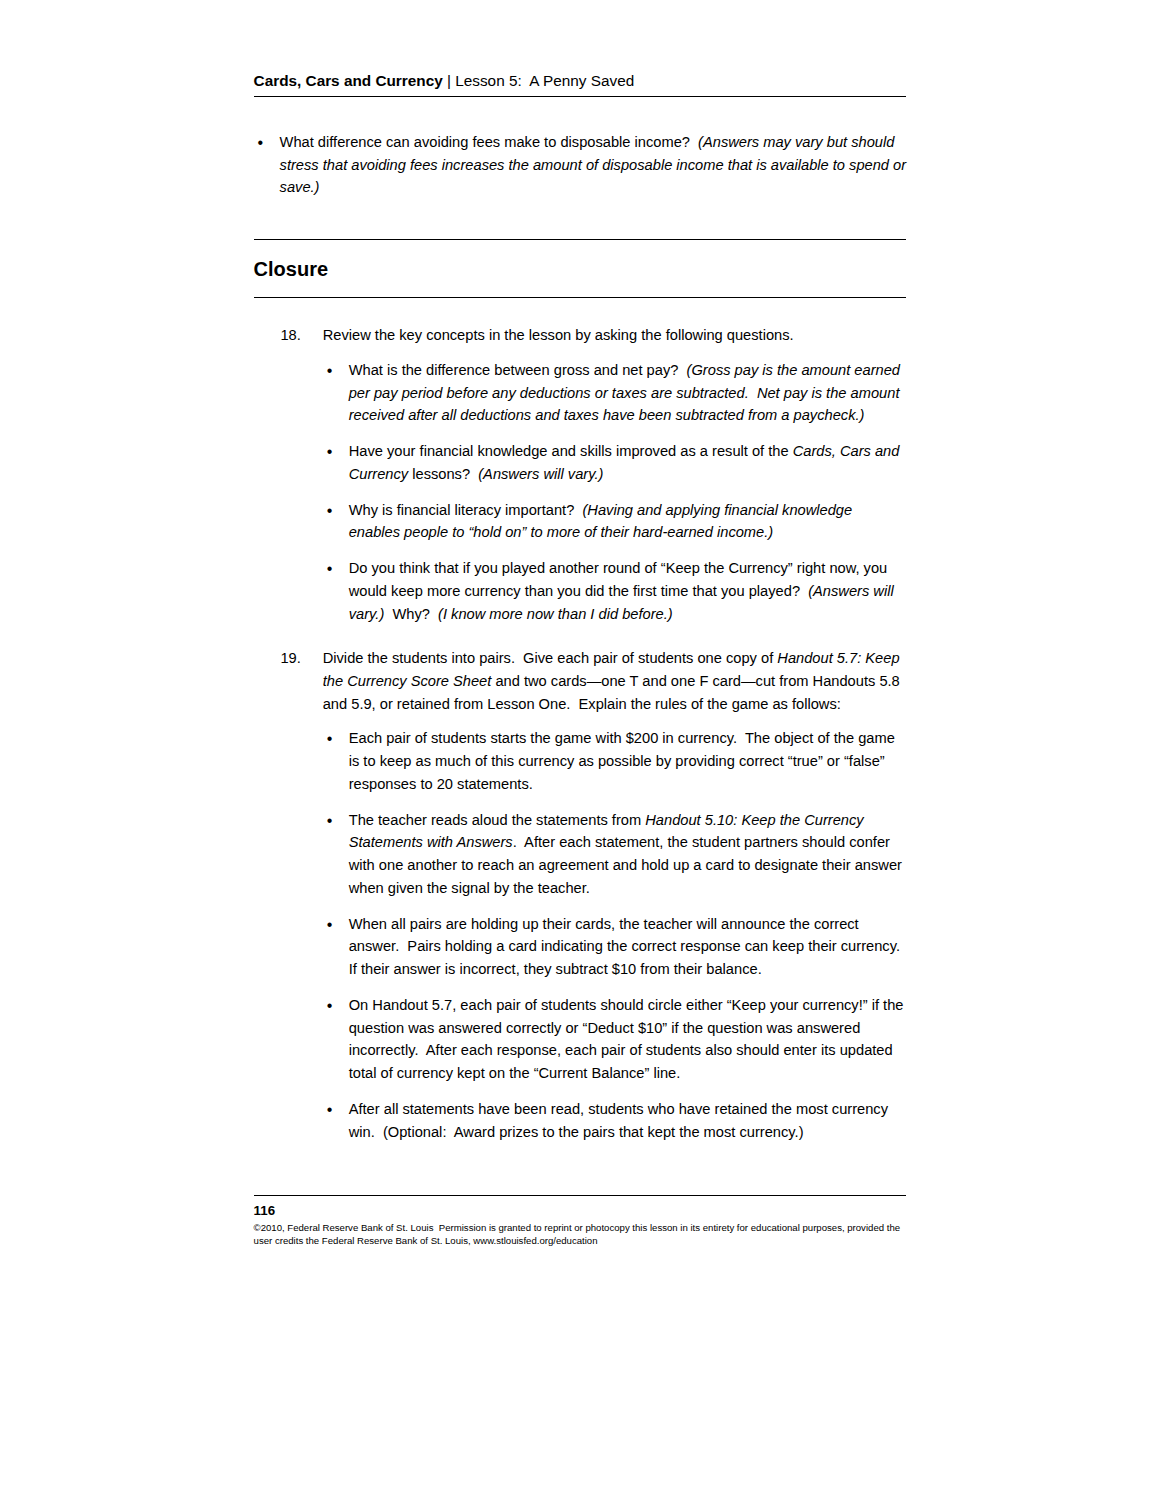Cards, Cars and Currency | Lesson 5: A Penny Saved
What difference can avoiding fees make to disposable income? (Answers may vary but should stress that avoiding fees increases the amount of disposable income that is available to spend or save.)
Closure
Review the key concepts in the lesson by asking the following questions.
What is the difference between gross and net pay? (Gross pay is the amount earned per pay period before any deductions or taxes are subtracted. Net pay is the amount received after all deductions and taxes have been subtracted from a paycheck.)
Have your financial knowledge and skills improved as a result of the Cards, Cars and Currency lessons? (Answers will vary.)
Why is financial literacy important? (Having and applying financial knowledge enables people to “hold on” to more of their hard-earned income.)
Do you think that if you played another round of “Keep the Currency” right now, you would keep more currency than you did the first time that you played? (Answers will vary.) Why? (I know more now than I did before.)
Divide the students into pairs. Give each pair of students one copy of Handout 5.7: Keep the Currency Score Sheet and two cards—one T and one F card—cut from Handouts 5.8 and 5.9, or retained from Lesson One. Explain the rules of the game as follows:
Each pair of students starts the game with $200 in currency. The object of the game is to keep as much of this currency as possible by providing correct “true” or “false” responses to 20 statements.
The teacher reads aloud the statements from Handout 5.10: Keep the Currency Statements with Answers. After each statement, the student partners should confer with one another to reach an agreement and hold up a card to designate their answer when given the signal by the teacher.
When all pairs are holding up their cards, the teacher will announce the correct answer. Pairs holding a card indicating the correct response can keep their currency. If their answer is incorrect, they subtract $10 from their balance.
On Handout 5.7, each pair of students should circle either “Keep your currency!” if the question was answered correctly or “Deduct $10” if the question was answered incorrectly. After each response, each pair of students also should enter its updated total of currency kept on the “Current Balance” line.
After all statements have been read, students who have retained the most currency win. (Optional: Award prizes to the pairs that kept the most currency.)
116
©2010, Federal Reserve Bank of St. Louis Permission is granted to reprint or photocopy this lesson in its entirety for educational purposes, provided the user credits the Federal Reserve Bank of St. Louis, www.stlouisfed.org/education